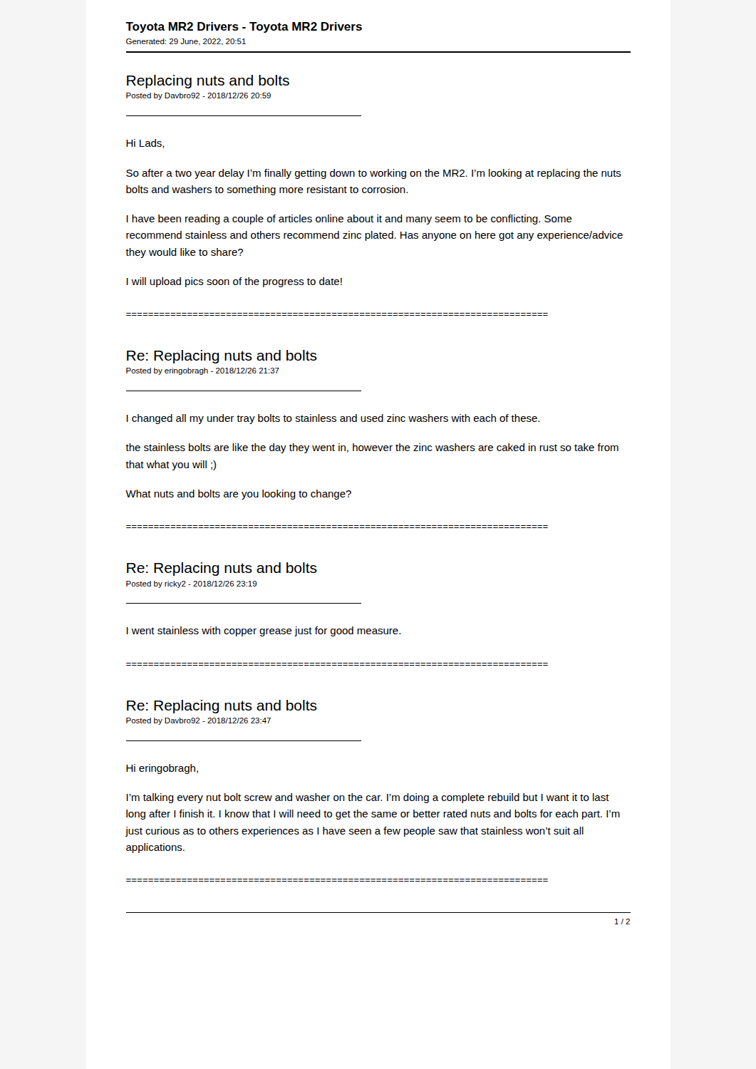Toyota MR2 Drivers - Toyota MR2 Drivers
Generated: 29 June, 2022, 20:51
Replacing nuts and bolts
Posted by Davbro92 - 2018/12/26 20:59
Hi Lads,
So after a two year delay I’m finally getting down to working on the MR2. I’m looking at replacing the nuts bolts and washers to something more resistant to corrosion.
I have been reading a couple of articles online about it and many seem to be conflicting. Some recommend stainless and others recommend zinc plated. Has anyone on here got any experience/advice they would like to share?
I will upload pics soon of the progress to date!
============================================================================
Re: Replacing nuts and bolts
Posted by eringobragh - 2018/12/26 21:37
I changed all my under tray bolts to stainless and used zinc washers with each of these.
the stainless bolts are like the day they went in, however the zinc washers are caked in rust so take from that what you will ;)
What nuts and bolts are you looking to change?
============================================================================
Re: Replacing nuts and bolts
Posted by ricky2 - 2018/12/26 23:19
I went stainless with copper grease just for good measure.
============================================================================
Re: Replacing nuts and bolts
Posted by Davbro92 - 2018/12/26 23:47
Hi eringobragh,
I’m talking every nut bolt screw and washer on the car. I’m doing a complete rebuild but I want it to last long after I finish it. I know that I will need to get the same or better rated nuts and bolts for each part. I’m just curious as to others experiences as I have seen a few people saw that stainless won’t suit all applications.
============================================================================
1 / 2